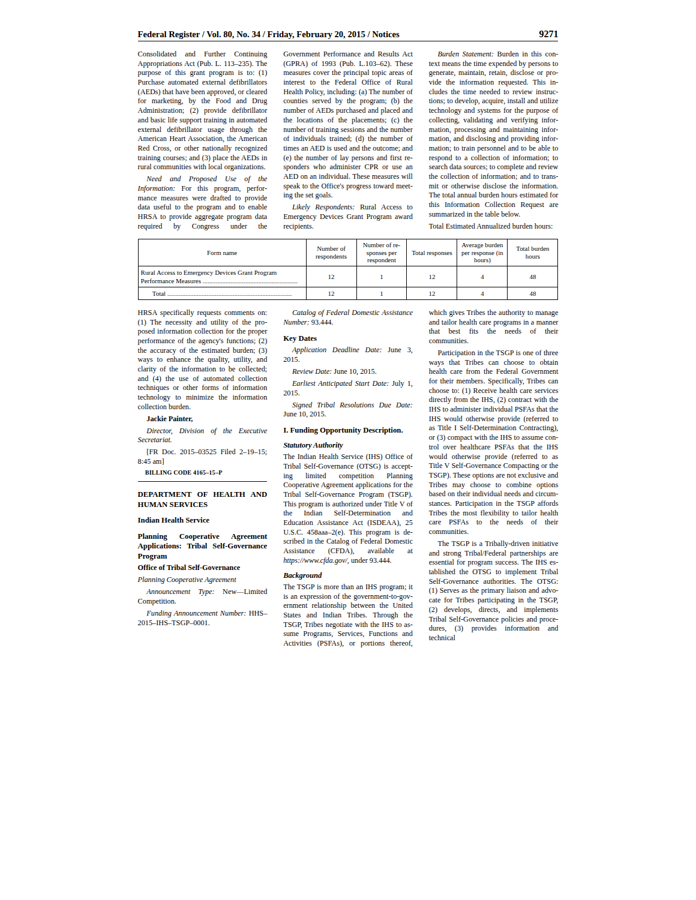Federal Register / Vol. 80, No. 34 / Friday, February 20, 2015 / Notices
9271
Consolidated and Further Continuing Appropriations Act (Pub. L. 113–235). The purpose of this grant program is to: (1) Purchase automated external defibrillators (AEDs) that have been approved, or cleared for marketing, by the Food and Drug Administration; (2) provide defibrillator and basic life support training in automated external defibrillator usage through the American Heart Association, the American Red Cross, or other nationally recognized training courses; and (3) place the AEDs in rural communities with local organizations.
Need and Proposed Use of the Information: For this program, performance measures were drafted to provide data useful to the program and to enable HRSA to provide aggregate program data required by Congress under the Government Performance and Results Act (GPRA) of 1993 (Pub. L.103–62). These measures cover the principal topic areas of interest to the Federal Office of Rural Health Policy, including: (a) The number of counties served by the program; (b) the number of AEDs purchased and placed and the locations of the placements; (c) the number of training sessions and the number of individuals trained; (d) the number of times an AED is used and the outcome; and (e) the number of lay persons and first responders who administer CPR or use an AED on an individual. These measures will speak to the Office's progress toward meeting the set goals.
Likely Respondents: Rural Access to Emergency Devices Grant Program award recipients.
Burden Statement: Burden in this context means the time expended by persons to generate, maintain, retain, disclose or provide the information requested. This includes the time needed to review instructions; to develop, acquire, install and utilize technology and systems for the purpose of collecting, validating and verifying information, processing and maintaining information, and disclosing and providing information; to train personnel and to be able to respond to a collection of information; to search data sources; to complete and review the collection of information; and to transmit or otherwise disclose the information. The total annual burden hours estimated for this Information Collection Request are summarized in the table below.
Total Estimated Annualized burden hours:
| Form name | Number of respondents | Number of responses per respondent | Total responses | Average burden per response (in hours) | Total burden hours |
| --- | --- | --- | --- | --- | --- |
| Rural Access to Emergency Devices Grant Program Performance Measures .......................................................... | 12 | 1 | 12 | 4 | 48 |
| Total ............................................................................ | 12 | 1 | 12 | 4 | 48 |
HRSA specifically requests comments on: (1) The necessity and utility of the proposed information collection for the proper performance of the agency's functions; (2) the accuracy of the estimated burden; (3) ways to enhance the quality, utility, and clarity of the information to be collected; and (4) the use of automated collection techniques or other forms of information technology to minimize the information collection burden.
Jackie Painter,
Director, Division of the Executive Secretariat.
[FR Doc. 2015–03525 Filed 2–19–15; 8:45 am]
BILLING CODE 4165–15–P
DEPARTMENT OF HEALTH AND HUMAN SERVICES
Indian Health Service
Planning Cooperative Agreement Applications: Tribal Self-Governance Program
Office of Tribal Self-Governance
Planning Cooperative Agreement
Announcement Type: New—Limited Competition.
Funding Announcement Number: HHS–2015–IHS–TSGP–0001.
Catalog of Federal Domestic Assistance Number: 93.444.
Key Dates
Application Deadline Date: June 3, 2015.
Review Date: June 10, 2015.
Earliest Anticipated Start Date: July 1, 2015.
Signed Tribal Resolutions Due Date: June 10, 2015.
I. Funding Opportunity Description.
Statutory Authority
The Indian Health Service (IHS) Office of Tribal Self-Governance (OTSG) is accepting limited competition Planning Cooperative Agreement applications for the Tribal Self-Governance Program (TSGP). This program is authorized under Title V of the Indian Self-Determination and Education Assistance Act (ISDEAA), 25 U.S.C. 458aaa–2(e). This program is described in the Catalog of Federal Domestic Assistance (CFDA), available at https://www.cfda.gov/, under 93.444.
Background
The TSGP is more than an IHS program; it is an expression of the government-to-government relationship between the United States and Indian Tribes. Through the TSGP, Tribes negotiate with the IHS to assume Programs, Services, Functions and Activities (PSFAs), or portions thereof, which gives Tribes the authority to manage and tailor health care programs in a manner that best fits the needs of their communities.
Participation in the TSGP is one of three ways that Tribes can choose to obtain health care from the Federal Government for their members. Specifically, Tribes can choose to: (1) Receive health care services directly from the IHS, (2) contract with the IHS to administer individual PSFAs that the IHS would otherwise provide (referred to as Title I Self-Determination Contracting), or (3) compact with the IHS to assume control over healthcare PSFAs that the IHS would otherwise provide (referred to as Title V Self-Governance Compacting or the TSGP). These options are not exclusive and Tribes may choose to combine options based on their individual needs and circumstances. Participation in the TSGP affords Tribes the most flexibility to tailor health care PSFAs to the needs of their communities.
The TSGP is a Tribally-driven initiative and strong Tribal/Federal partnerships are essential for program success. The IHS established the OTSG to implement Tribal Self-Governance authorities. The OTSG: (1) Serves as the primary liaison and advocate for Tribes participating in the TSGP, (2) develops, directs, and implements Tribal Self-Governance policies and procedures, (3) provides information and technical